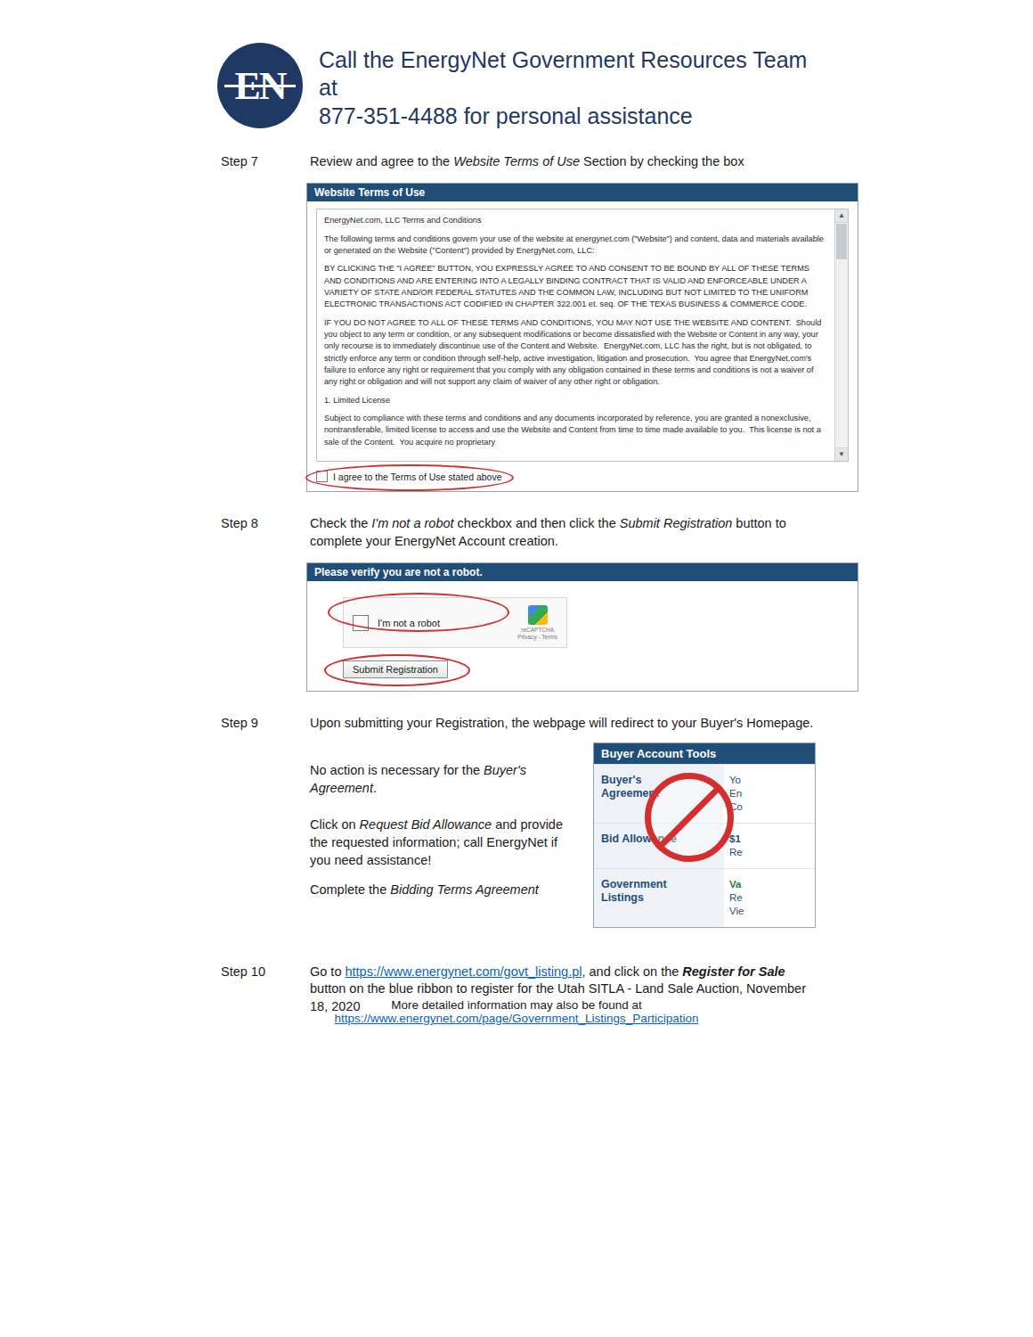EN
Call the EnergyNet Government Resources Team at
877-351-4488 for personal assistance
Step 7
Review and agree to the Website Terms of Use Section by checking the box
Website Terms of Use
▲
▼
EnergyNet.com, LLC Terms and Conditions
The following terms and conditions govern your use of the website at energynet.com ("Website") and content, data and materials available or generated on the Website ("Content") provided by EnergyNet.com, LLC:
BY CLICKING THE "I AGREE" BUTTON, YOU EXPRESSLY AGREE TO AND CONSENT TO BE BOUND BY ALL OF THESE TERMS AND CONDITIONS AND ARE ENTERING INTO A LEGALLY BINDING CONTRACT THAT IS VALID AND ENFORCEABLE UNDER A VARIETY OF STATE AND/OR FEDERAL STATUTES AND THE COMMON LAW, INCLUDING BUT NOT LIMITED TO THE UNIFORM ELECTRONIC TRANSACTIONS ACT CODIFIED IN CHAPTER 322.001 et. seq. OF THE TEXAS BUSINESS & COMMERCE CODE.
IF YOU DO NOT AGREE TO ALL OF THESE TERMS AND CONDITIONS, YOU MAY NOT USE THE WEBSITE AND CONTENT. Should you object to any term or condition, or any subsequent modifications or become dissatisfied with the Website or Content in any way, your only recourse is to immediately discontinue use of the Content and Website. EnergyNet.com, LLC has the right, but is not obligated, to strictly enforce any term or condition through self-help, active investigation, litigation and prosecution. You agree that EnergyNet.com's failure to enforce any right or requirement that you comply with any obligation contained in these terms and conditions is not a waiver of any right or obligation and will not support any claim of waiver of any other right or obligation.
1. Limited License
Subject to compliance with these terms and conditions and any documents incorporated by reference, you are granted a nonexclusive, nontransferable, limited license to access and use the Website and Content from time to time made available to you. This license is not a sale of the Content. You acquire no proprietary
I agree to the Terms of Use stated above
Step 8
Check the I'm not a robot checkbox and then click the Submit Registration button to complete your EnergyNet Account creation.
Please verify you are not a robot.
I'm not a robot
reCAPTCHA
Privacy - Terms
Submit Registration
Step 9
Upon submitting your Registration, the webpage will redirect to your Buyer's Homepage.
Buyer Account Tools
Buyer's
Agreement
Yo
En
Co
Bid Allowance
$1
Re
Government
Listings
Va
Re
Vie
No action is necessary for the Buyer's Agreement.
Click on Request Bid Allowance and provide the requested information; call EnergyNet if you need assistance!
Complete the Bidding Terms Agreement
Step 10
Go to https://www.energynet.com/govt_listing.pl, and click on the Register for Sale button on the blue ribbon to register for the Utah SITLA - Land Sale Auction, November 18, 2020
More detailed information may also be found at https://www.energynet.com/page/Government_Listings_Participation